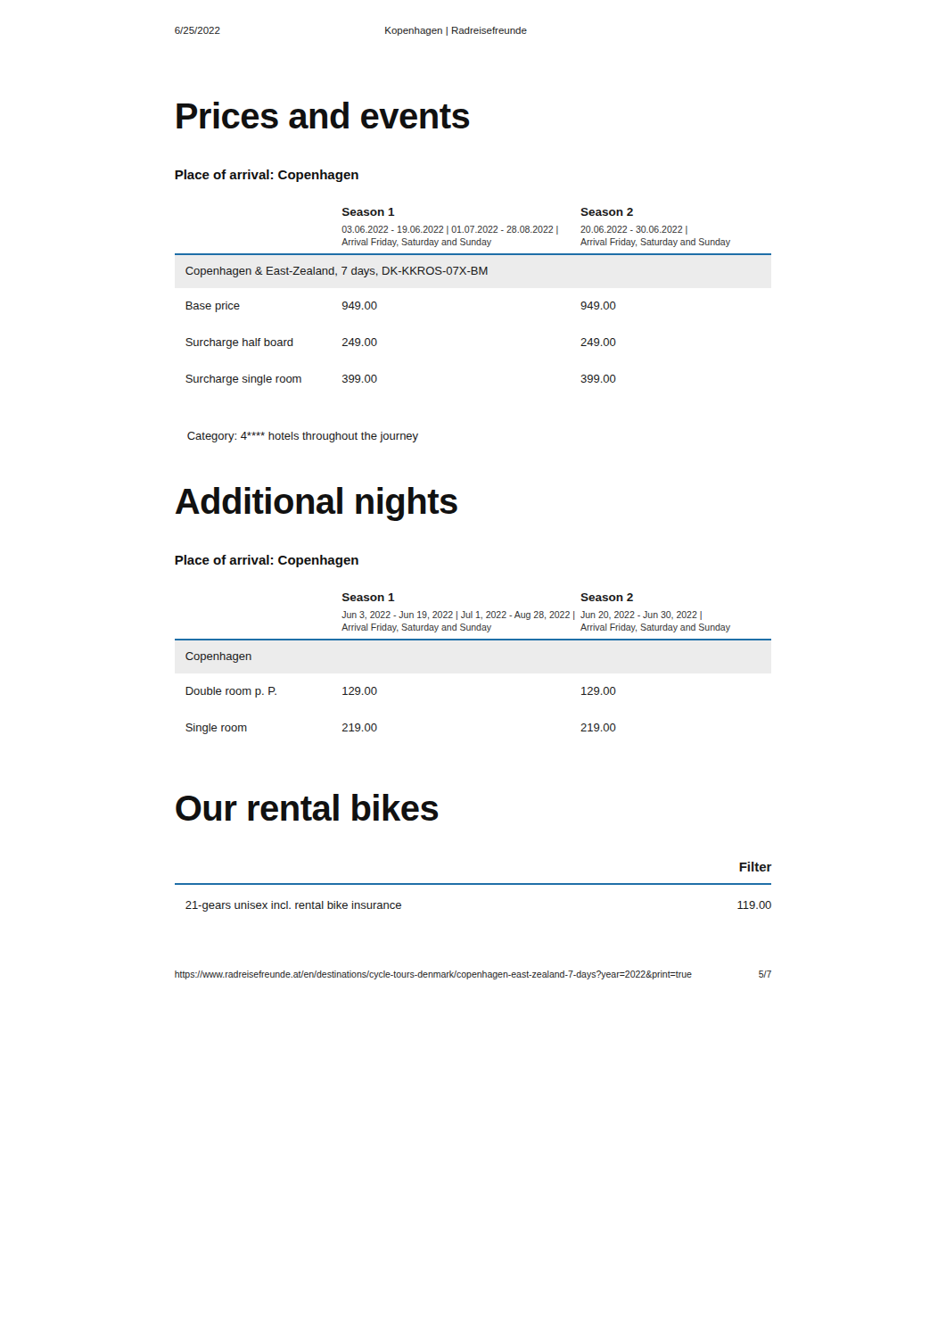6/25/2022
Kopenhagen | Radreisefreunde
Prices and events
Place of arrival: Copenhagen
| | Season 1 03.06.2022 - 19.06.2022 / 01.07.2022 - 28.08.2022 / Arrival Friday, Saturday and Sunday | Season 2 20.06.2022 - 30.06.2022 / Arrival Friday, Saturday and Sunday |
| --- | --- | --- |
| Copenhagen & East-Zealand, 7 days, DK-KKROS-07X-BM |
| Base price | 949.00 | 949.00 |
| Surcharge half board | 249.00 | 249.00 |
| Surcharge single room | 399.00 | 399.00 |
Category: 4**** hotels throughout the journey
Additional nights
Place of arrival: Copenhagen
| | Season 1 Jun 3, 2022 - Jun 19, 2022 / Jul 1, 2022 - Aug 28, 2022 / Arrival Friday, Saturday and Sunday | Season 2 Jun 20, 2022 - Jun 30, 2022 / Arrival Friday, Saturday and Sunday |
| --- | --- | --- |
| Copenhagen |
| Double room p. P. | 129.00 | 129.00 |
| Single room | 219.00 | 219.00 |
Our rental bikes
Filter
21-gears unisex incl. rental bike insurance 119.00
https://www.radreisefreunde.at/en/destinations/cycle-tours-denmark/copenhagen-east-zealand-7-days?year=2022&print=true 5/7